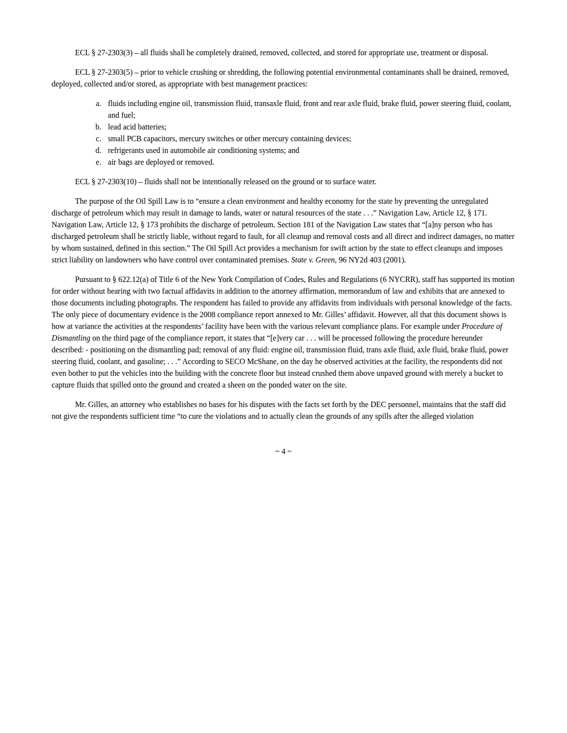ECL § 27-2303(3) – all fluids shall be completely drained, removed, collected, and stored for appropriate use, treatment or disposal.
ECL § 27-2303(5) – prior to vehicle crushing or shredding, the following potential environmental contaminants shall be drained, removed, deployed, collected and/or stored, as appropriate with best management practices:
fluids including engine oil, transmission fluid, transaxle fluid, front and rear axle fluid, brake fluid, power steering fluid, coolant, and fuel;
lead acid batteries;
small PCB capacitors, mercury switches or other mercury containing devices;
refrigerants used in automobile air conditioning systems; and
air bags are deployed or removed.
ECL § 27-2303(10) – fluids shall not be intentionally released on the ground or to surface water.
The purpose of the Oil Spill Law is to “ensure a clean environment and healthy economy for the state by preventing the unregulated discharge of petroleum which may result in damage to lands, water or natural resources of the state . . .” Navigation Law, Article 12, § 171. Navigation Law, Article 12, § 173 prohibits the discharge of petroleum. Section 181 of the Navigation Law states that “[a]ny person who has discharged petroleum shall be strictly liable, without regard to fault, for all cleanup and removal costs and all direct and indirect damages, no matter by whom sustained, defined in this section.” The Oil Spill Act provides a mechanism for swift action by the state to effect cleanups and imposes strict liability on landowners who have control over contaminated premises. State v. Green, 96 NY2d 403 (2001).
Pursuant to § 622.12(a) of Title 6 of the New York Compilation of Codes, Rules and Regulations (6 NYCRR), staff has supported its motion for order without hearing with two factual affidavits in addition to the attorney affirmation, memorandum of law and exhibits that are annexed to those documents including photographs. The respondent has failed to provide any affidavits from individuals with personal knowledge of the facts. The only piece of documentary evidence is the 2008 compliance report annexed to Mr. Gilles’ affidavit. However, all that this document shows is how at variance the activities at the respondents’ facility have been with the various relevant compliance plans. For example under Procedure of Dismantling on the third page of the compliance report, it states that “[e]very car . . . will be processed following the procedure hereunder described: - positioning on the dismantling pad; removal of any fluid: engine oil, transmission fluid, trans axle fluid, axle fluid, brake fluid, power steering fluid, coolant, and gasoline; . . .” According to SECO McShane, on the day he observed activities at the facility, the respondents did not even bother to put the vehicles into the building with the concrete floor but instead crushed them above unpaved ground with merely a bucket to capture fluids that spilled onto the ground and created a sheen on the ponded water on the site.
Mr. Gilles, an attorney who establishes no bases for his disputes with the facts set forth by the DEC personnel, maintains that the staff did not give the respondents sufficient time “to cure the violations and to actually clean the grounds of any spills after the alleged violation
~ 4 ~